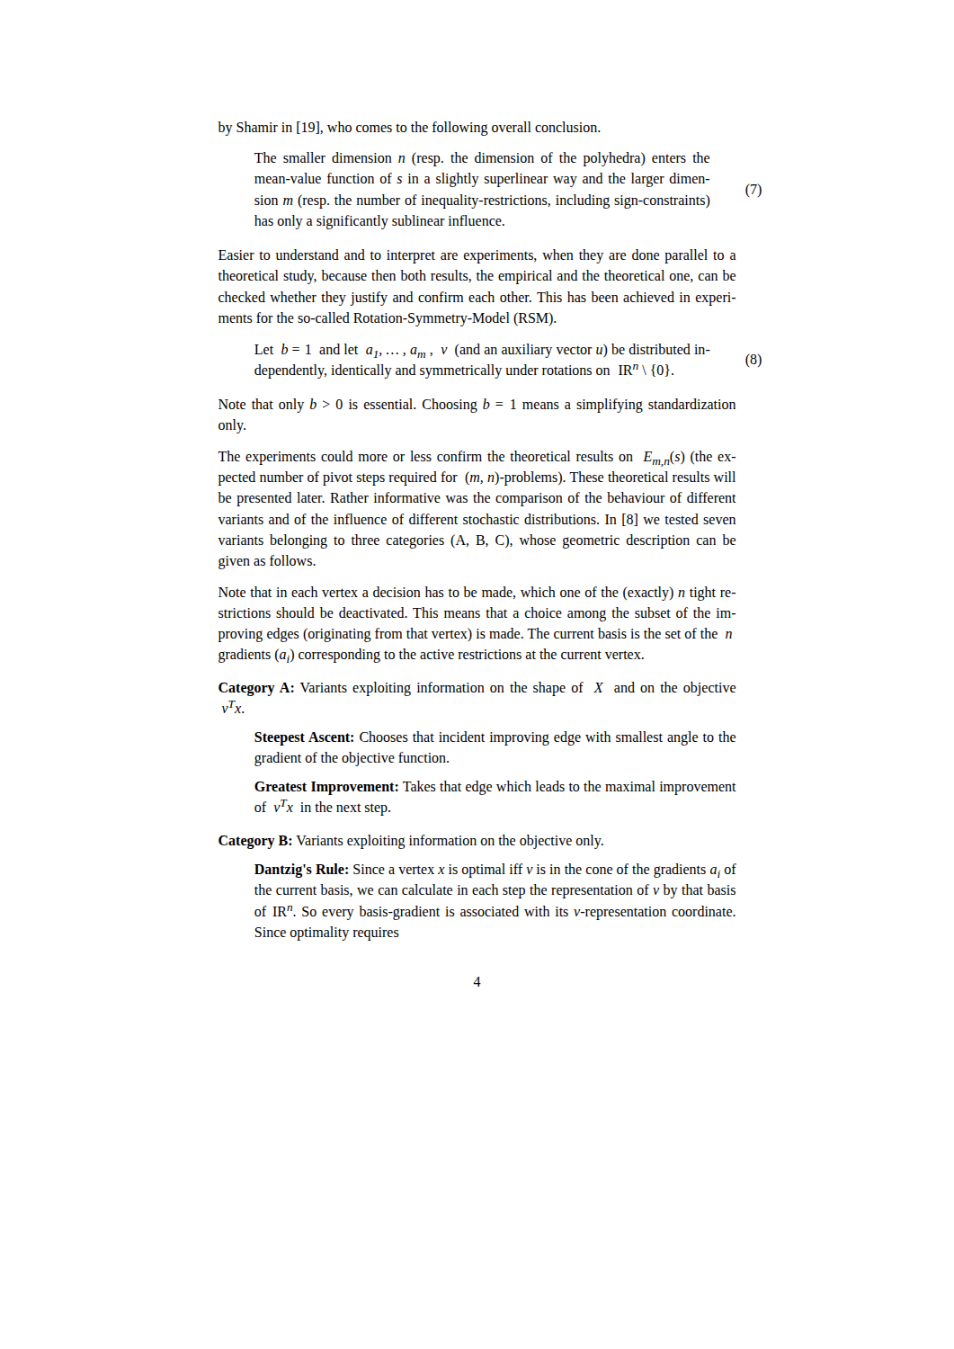by Shamir in [19], who comes to the following overall conclusion.
(7)
The smaller dimension n (resp. the dimension of the polyhedra) enters the mean-value function of s in a slightly superlinear way and the larger dimension m (resp. the number of inequality-restrictions, including sign-constraints) has only a significantly sublinear influence.
Easier to understand and to interpret are experiments, when they are done parallel to a theoretical study, because then both results, the empirical and the theoretical one, can be checked whether they justify and confirm each other. This has been achieved in experiments for the so-called Rotation-Symmetry-Model (RSM).
(8)
Let b = 1 and let a1, … , am , v (and an auxiliary vector u) be distributed independently, identically and symmetrically under rotations on IRn \ {0}.
Note that only b > 0 is essential. Choosing b = 1 means a simplifying standardization only.
The experiments could more or less confirm the theoretical results on Em,n(s) (the expected number of pivot steps required for (m, n)-problems). These theoretical results will be presented later. Rather informative was the comparison of the behaviour of different variants and of the influence of different stochastic distributions. In [8] we tested seven variants belonging to three categories (A, B, C), whose geometric description can be given as follows.
Note that in each vertex a decision has to be made, which one of the (exactly) n tight restrictions should be deactivated. This means that a choice among the subset of the improving edges (originating from that vertex) is made. The current basis is the set of the n gradients (ai) corresponding to the active restrictions at the current vertex.
Category A: Variants exploiting information on the shape of X and on the objective vTx.
Steepest Ascent: Chooses that incident improving edge with smallest angle to the gradient of the objective function.
Greatest Improvement: Takes that edge which leads to the maximal improvement of vTx in the next step.
Category B: Variants exploiting information on the objective only.
Dantzig's Rule: Since a vertex x is optimal iff v is in the cone of the gradients ai of the current basis, we can calculate in each step the representation of v by that basis of IRn. So every basis-gradient is associated with its v-representation coordinate. Since optimality requires
4